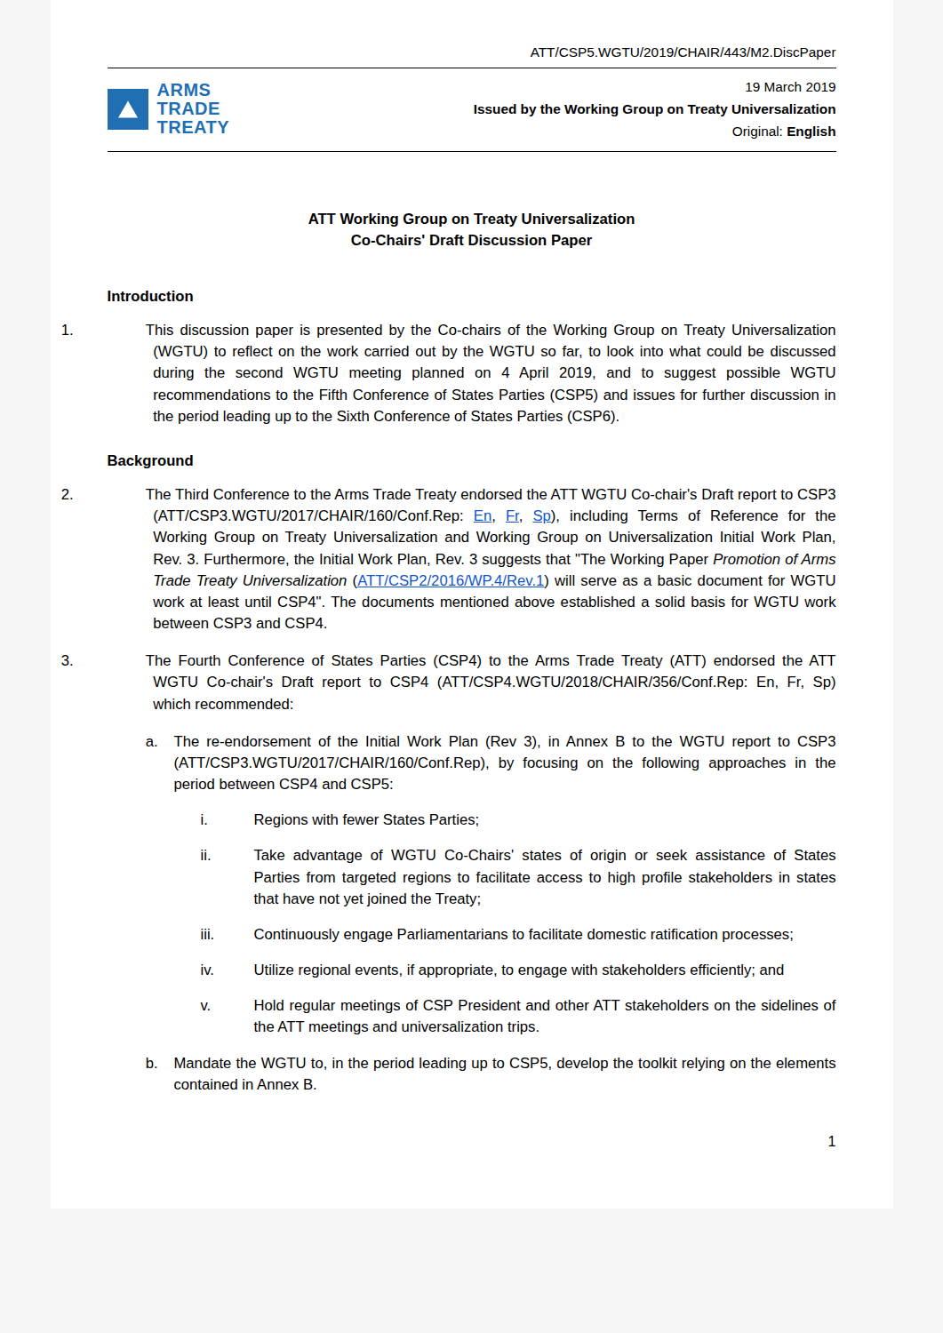ATT/CSP5.WGTU/2019/CHAIR/443/M2.DiscPaper
ARMS
TRADE
TREATY
19 March 2019
Issued by the Working Group on Treaty Universalization
Original: English
ATT Working Group on Treaty Universalization
Co-Chairs' Draft Discussion Paper
Introduction
1. This discussion paper is presented by the Co-chairs of the Working Group on Treaty Universalization (WGTU) to reflect on the work carried out by the WGTU so far, to look into what could be discussed during the second WGTU meeting planned on 4 April 2019, and to suggest possible WGTU recommendations to the Fifth Conference of States Parties (CSP5) and issues for further discussion in the period leading up to the Sixth Conference of States Parties (CSP6).
Background
2. The Third Conference to the Arms Trade Treaty endorsed the ATT WGTU Co-chair's Draft report to CSP3 (ATT/CSP3.WGTU/2017/CHAIR/160/Conf.Rep: En, Fr, Sp), including Terms of Reference for the Working Group on Treaty Universalization and Working Group on Universalization Initial Work Plan, Rev. 3. Furthermore, the Initial Work Plan, Rev. 3 suggests that "The Working Paper Promotion of Arms Trade Treaty Universalization (ATT/CSP2/2016/WP.4/Rev.1) will serve as a basic document for WGTU work at least until CSP4". The documents mentioned above established a solid basis for WGTU work between CSP3 and CSP4.
3. The Fourth Conference of States Parties (CSP4) to the Arms Trade Treaty (ATT) endorsed the ATT WGTU Co-chair's Draft report to CSP4 (ATT/CSP4.WGTU/2018/CHAIR/356/Conf.Rep: En, Fr, Sp) which recommended:
The re-endorsement of the Initial Work Plan (Rev 3), in Annex B to the WGTU report to CSP3 (ATT/CSP3.WGTU/2017/CHAIR/160/Conf.Rep), by focusing on the following approaches in the period between CSP4 and CSP5:
Regions with fewer States Parties;
Take advantage of WGTU Co-Chairs' states of origin or seek assistance of States Parties from targeted regions to facilitate access to high profile stakeholders in states that have not yet joined the Treaty;
Continuously engage Parliamentarians to facilitate domestic ratification processes;
Utilize regional events, if appropriate, to engage with stakeholders efficiently; and
Hold regular meetings of CSP President and other ATT stakeholders on the sidelines of the ATT meetings and universalization trips.
Mandate the WGTU to, in the period leading up to CSP5, develop the toolkit relying on the elements contained in Annex B.
1